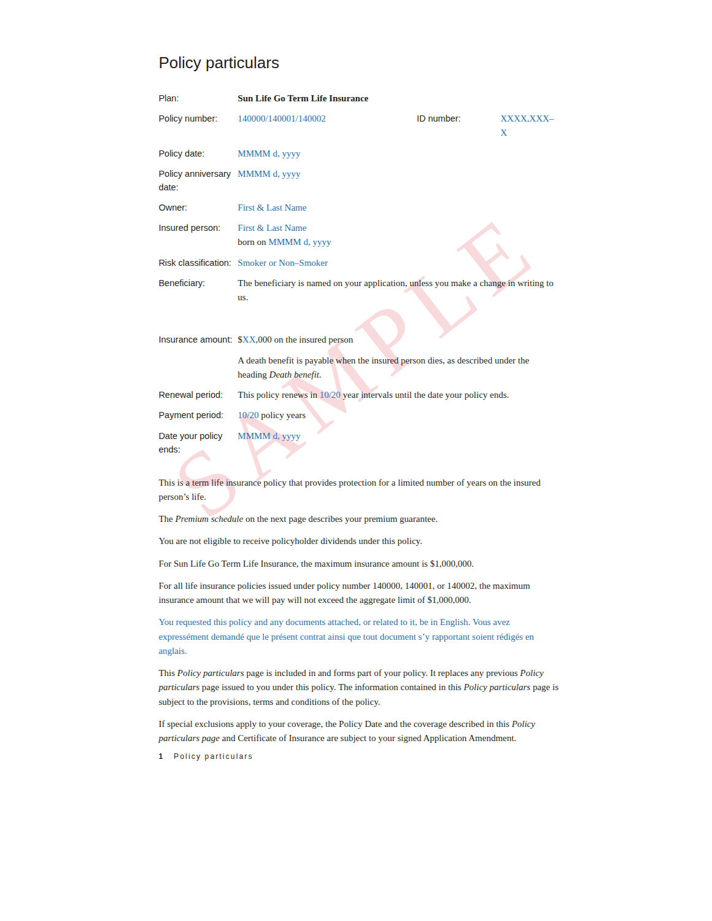SAMPLE
Policy particulars
| Plan: | Sun Life Go Term Life Insurance |
| Policy number: | 140000/140001/140002 ID number: XXXX,XXX–X |
| Policy date: | MMMM d, yyyy |
| Policy anniversary date: | MMMM d, yyyy |
| Owner: | First & Last Name |
| Insured person: | First & Last Name born on MMMM d, yyyy |
| Risk classification: | Smoker or Non–Smoker |
| Beneficiary: | The beneficiary is named on your application, unless you make a change in writing to us. |
| Insurance amount: | $ XX ,000 on the insured person |
| | A death benefit is payable when the insured person dies, as described under the heading Death benefit . |
| Renewal period: | This policy renews in 10/20 year intervals until the date your policy ends. |
| Payment period: | 10/20 policy years |
| Date your policy ends: | MMMM d, yyyy |
This is a term life insurance policy that provides protection for a limited number of years on the insured person’s life.
The Premium schedule on the next page describes your premium guarantee.
You are not eligible to receive policyholder dividends under this policy.
For Sun Life Go Term Life Insurance, the maximum insurance amount is $1,000,000.
For all life insurance policies issued under policy number 140000, 140001, or 140002, the maximum insurance amount that we will pay will not exceed the aggregate limit of $1,000,000.
You requested this policy and any documents attached, or related to it, be in English. Vous avez expressément demandé que le présent contrat ainsi que tout document s’y rapportant soient rédigés en anglais.
This Policy particulars page is included in and forms part of your policy. It replaces any previous Policy particulars page issued to you under this policy. The information contained in this Policy particulars page is subject to the provisions, terms and conditions of the policy.
If special exclusions apply to your coverage, the Policy Date and the coverage described in this Policy particulars page and Certificate of Insurance are subject to your signed Application Amendment.
1 Policy particulars